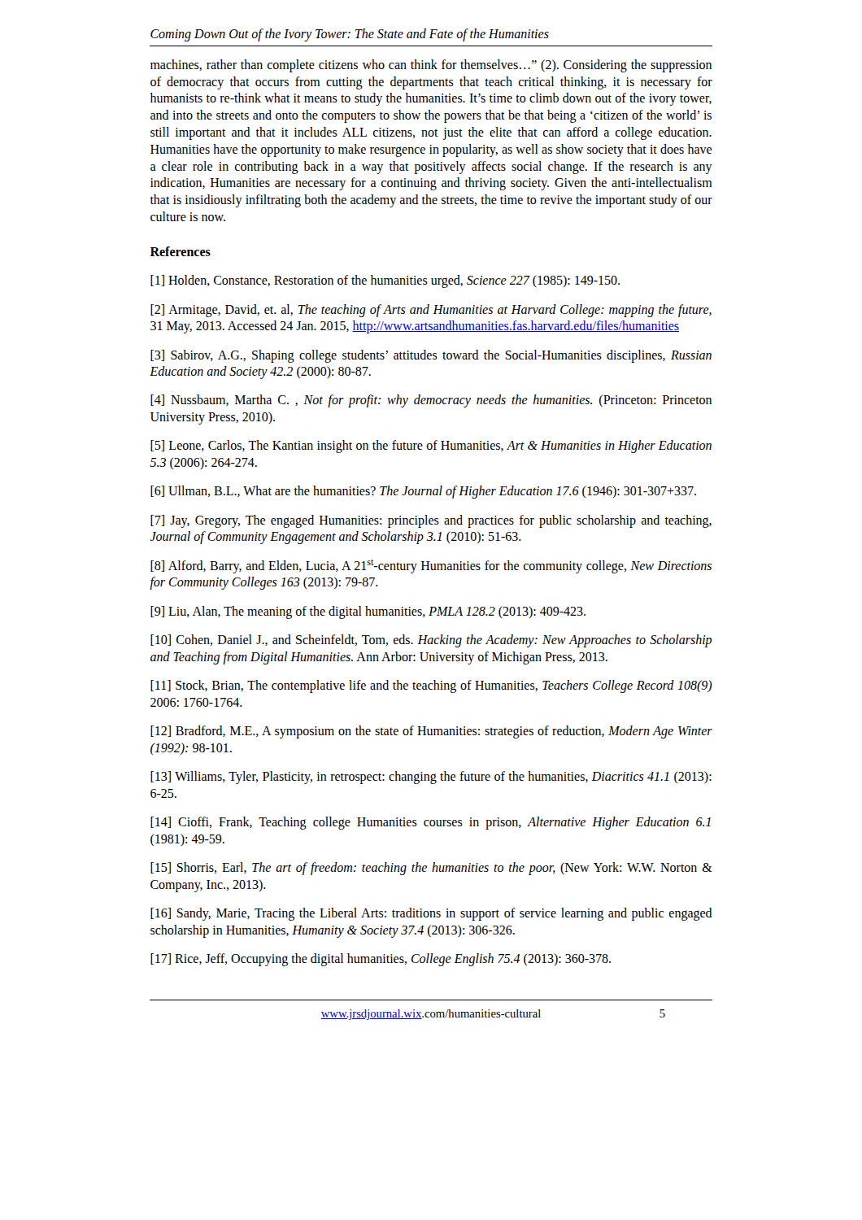Coming Down Out of the Ivory Tower: The State and Fate of the Humanities
machines, rather than complete citizens who can think for themselves…” (2). Considering the suppression of democracy that occurs from cutting the departments that teach critical thinking, it is necessary for humanists to re-think what it means to study the humanities. It’s time to climb down out of the ivory tower, and into the streets and onto the computers to show the powers that be that being a ‘citizen of the world’ is still important and that it includes ALL citizens, not just the elite that can afford a college education. Humanities have the opportunity to make resurgence in popularity, as well as show society that it does have a clear role in contributing back in a way that positively affects social change. If the research is any indication, Humanities are necessary for a continuing and thriving society. Given the anti-intellectualism that is insidiously infiltrating both the academy and the streets, the time to revive the important study of our culture is now.
References
[1] Holden, Constance, Restoration of the humanities urged, Science 227 (1985): 149-150.
[2] Armitage, David, et. al, The teaching of Arts and Humanities at Harvard College: mapping the future, 31 May, 2013. Accessed 24 Jan. 2015, http://www.artsandhumanities.fas.harvard.edu/files/humanities
[3] Sabirov, A.G., Shaping college students’ attitudes toward the Social-Humanities disciplines, Russian Education and Society 42.2 (2000): 80-87.
[4] Nussbaum, Martha C. , Not for profit: why democracy needs the humanities. (Princeton: Princeton University Press, 2010).
[5] Leone, Carlos, The Kantian insight on the future of Humanities, Art & Humanities in Higher Education 5.3 (2006): 264-274.
[6] Ullman, B.L., What are the humanities? The Journal of Higher Education 17.6 (1946): 301-307+337.
[7] Jay, Gregory, The engaged Humanities: principles and practices for public scholarship and teaching, Journal of Community Engagement and Scholarship 3.1 (2010): 51-63.
[8] Alford, Barry, and Elden, Lucia, A 21st-century Humanities for the community college, New Directions for Community Colleges 163 (2013): 79-87.
[9] Liu, Alan, The meaning of the digital humanities, PMLA 128.2 (2013): 409-423.
[10] Cohen, Daniel J., and Scheinfeldt, Tom, eds. Hacking the Academy: New Approaches to Scholarship and Teaching from Digital Humanities. Ann Arbor: University of Michigan Press, 2013.
[11] Stock, Brian, The contemplative life and the teaching of Humanities, Teachers College Record 108(9) 2006: 1760-1764.
[12] Bradford, M.E., A symposium on the state of Humanities: strategies of reduction, Modern Age Winter (1992): 98-101.
[13] Williams, Tyler, Plasticity, in retrospect: changing the future of the humanities, Diacritics 41.1 (2013): 6-25.
[14] Cioffi, Frank, Teaching college Humanities courses in prison, Alternative Higher Education 6.1 (1981): 49-59.
[15] Shorris, Earl, The art of freedom: teaching the humanities to the poor, (New York: W.W. Norton & Company, Inc., 2013).
[16] Sandy, Marie, Tracing the Liberal Arts: traditions in support of service learning and public engaged scholarship in Humanities, Humanity & Society 37.4 (2013): 306-326.
[17] Rice, Jeff, Occupying the digital humanities, College English 75.4 (2013): 360-378.
www.jrsdjournal.wix.com/humanities-cultural 5